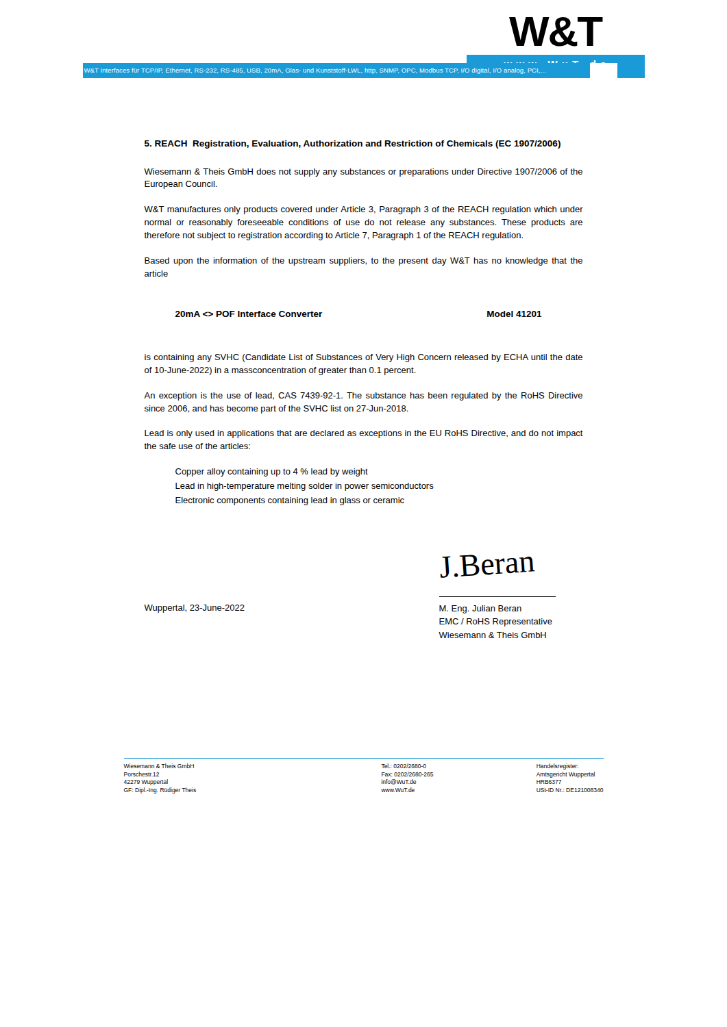W&T
w w w . W u T . d e
W&T Interfaces für TCP/IP, Ethernet, RS-232, RS-485, USB, 20mA, Glas- und Kunststoff-LWL, http, SNMP, OPC, Modbus TCP, I/O digital, I/O analog, PCI,...
5. REACH Registration, Evaluation, Authorization and Restriction of Chemicals (EC 1907/2006)
Wiesemann & Theis GmbH does not supply any substances or preparations under Directive 1907/2006 of the European Council.
W&T manufactures only products covered under Article 3, Paragraph 3 of the REACH regulation which under normal or reasonably foreseeable conditions of use do not release any substances. These products are therefore not subject to registration according to Article 7, Paragraph 1 of the REACH regulation.
Based upon the information of the upstream suppliers, to the present day W&T has no knowledge that the article
20mA <> POF Interface Converter Model 41201
is containing any SVHC (Candidate List of Substances of Very High Concern released by ECHA until the date of 10-June-2022) in a massconcentration of greater than 0.1 percent.
An exception is the use of lead, CAS 7439-92-1. The substance has been regulated by the RoHS Directive since 2006, and has become part of the SVHC list on 27-Jun-2018.
Lead is only used in applications that are declared as exceptions in the EU RoHS Directive, and do not impact the safe use of the articles:
Copper alloy containing up to 4 % lead by weight
Lead in high-temperature melting solder in power semiconductors
Electronic components containing lead in glass or ceramic
J.Beran
Wuppertal, 23-June-2022
M. Eng. Julian Beran
EMC / RoHS Representative
Wiesemann & Theis GmbH
Wiesemann & Theis GmbH
Porschestr.12
42279 Wuppertal
GF: Dipl.-Ing. Rüdiger Theis
Tel.: 0202/2680-0
Fax: 0202/2680-265
info@WuT.de
www.WuT.de
Handelsregister:
Amtsgericht Wuppertal
HRB6377
USt-ID Nr.: DE121008340